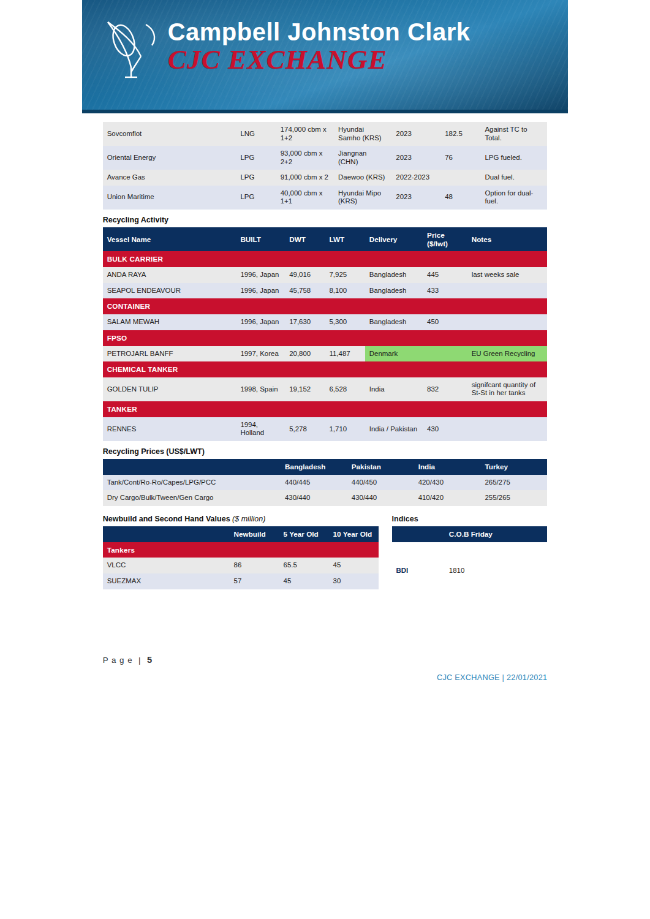Campbell Johnston Clark
CJC EXCHANGE
| Sovcomflot | LNG | 174,000 cbm x 1+2 | Hyundai Samho (KRS) | 2023 | 182.5 | Against TC to Total. |
| Oriental Energy | LPG | 93,000 cbm x 2+2 | Jiangnan (CHN) | 2023 | 76 | LPG fueled. |
| Avance Gas | LPG | 91,000 cbm x 2 | Daewoo (KRS) | 2022-2023 | | Dual fuel. |
| Union Maritime | LPG | 40,000 cbm x 1+1 | Hyundai Mipo (KRS) | 2023 | 48 | Option for dual-fuel. |
Recycling Activity
| Vessel Name | BUILT | DWT | LWT | Delivery | Price ($/lwt) | Notes |
| --- | --- | --- | --- | --- | --- | --- |
| BULK CARRIER |
| ANDA RAYA | 1996, Japan | 49,016 | 7,925 | Bangladesh | 445 | last weeks sale |
| SEAPOL ENDEAVOUR | 1996, Japan | 45,758 | 8,100 | Bangladesh | 433 | |
| CONTAINER |
| SALAM MEWAH | 1996, Japan | 17,630 | 5,300 | Bangladesh | 450 | |
| FPSO |
| PETROJARL BANFF | 1997, Korea | 20,800 | 11,487 | Denmark | | EU Green Recycling |
| CHEMICAL TANKER |
| GOLDEN TULIP | 1998, Spain | 19,152 | 6,528 | India | 832 | signifcant quantity of St-St in her tanks |
| TANKER |
| RENNES | 1994, Holland | 5,278 | 1,710 | India / Pakistan | 430 | |
Recycling Prices (US$/LWT)
| | Bangladesh | Pakistan | India | Turkey |
| --- | --- | --- | --- | --- |
| Tank/Cont/Ro-Ro/Capes/LPG/PCC | 440/445 | 440/450 | 420/430 | 265/275 |
| Dry Cargo/Bulk/Tween/Gen Cargo | 430/440 | 430/440 | 410/420 | 255/265 |
Newbuild and Second Hand Values ($ million)
| | Newbuild | 5 Year Old | 10 Year Old |
| --- | --- | --- | --- |
| Tankers |
| VLCC | 86 | 65.5 | 45 |
| SUEZMAX | 57 | 45 | 30 |
Indices
| | C.O.B Friday |
| --- | --- |
| BDI | 1810 |
P a g e | 5
CJC EXCHANGE | 22/01/2021